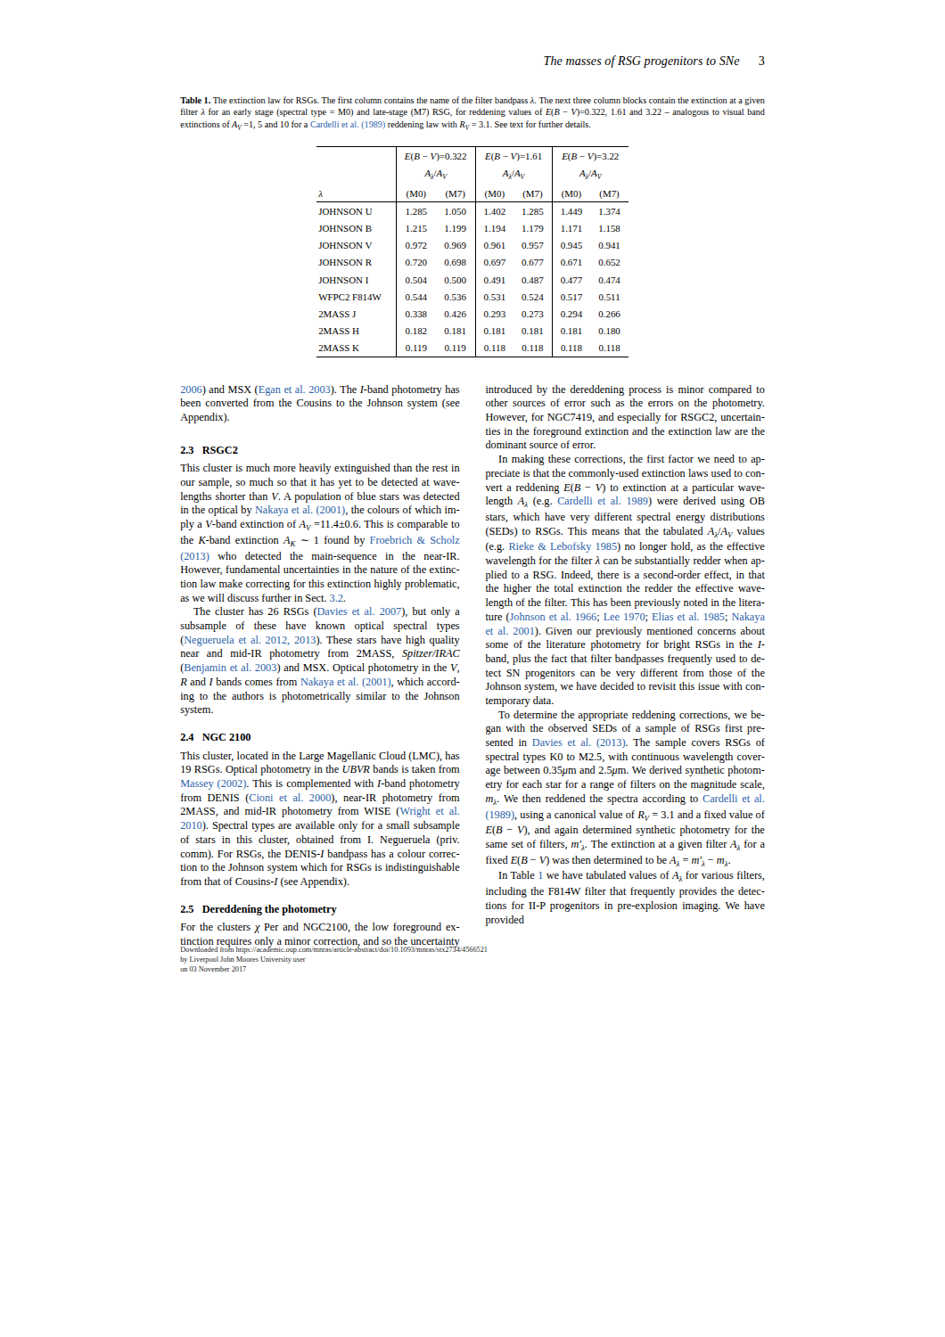The masses of RSG progenitors to SNe 3
Table 1. The extinction law for RSGs. The first column contains the name of the filter bandpass λ. The next three column blocks contain the extinction at a given filter λ for an early stage (spectral type = M0) and late-stage (M7) RSG, for reddening values of E(B − V)=0.322, 1.61 and 3.22 – analogous to visual band extinctions of AV =1, 5 and 10 for a Cardelli et al. (1989) reddening law with RV = 3.1. See text for further details.
| | E ( B − V )=0.322 | E ( B − V )=1.61 | E ( B − V )=3.22 |
| | A λ / A V | A λ / A V | A λ / A V |
| λ | (M0) | (M7) | (M0) | (M7) | (M0) | (M7) |
| JOHNSON U | 1.285 | 1.050 | 1.402 | 1.285 | 1.449 | 1.374 |
| JOHNSON B | 1.215 | 1.199 | 1.194 | 1.179 | 1.171 | 1.158 |
| JOHNSON V | 0.972 | 0.969 | 0.961 | 0.957 | 0.945 | 0.941 |
| JOHNSON R | 0.720 | 0.698 | 0.697 | 0.677 | 0.671 | 0.652 |
| JOHNSON I | 0.504 | 0.500 | 0.491 | 0.487 | 0.477 | 0.474 |
| WFPC2 F814W | 0.544 | 0.536 | 0.531 | 0.524 | 0.517 | 0.511 |
| 2MASS J | 0.338 | 0.426 | 0.293 | 0.273 | 0.294 | 0.266 |
| 2MASS H | 0.182 | 0.181 | 0.181 | 0.181 | 0.181 | 0.180 |
| 2MASS K | 0.119 | 0.119 | 0.118 | 0.118 | 0.118 | 0.118 |
2006) and MSX (Egan et al. 2003). The I-band photometry has been converted from the Cousins to the Johnson system (see Appendix).
2.3 RSGC2
This cluster is much more heavily extinguished than the rest in our sample, so much so that it has yet to be detected at wavelengths shorter than V. A population of blue stars was detected in the optical by Nakaya et al. (2001), the colours of which imply a V-band extinction of AV =11.4±0.6. This is comparable to the K-band extinction AK ∼ 1 found by Froebrich & Scholz (2013) who detected the main-sequence in the near-IR. However, fundamental uncertainties in the nature of the extinction law make correcting for this extinction highly problematic, as we will discuss further in Sect. 3.2.
The cluster has 26 RSGs (Davies et al. 2007), but only a subsample of these have known optical spectral types (Negueruela et al. 2012, 2013). These stars have high quality near and mid-IR photometry from 2MASS, Spitzer/IRAC (Benjamin et al. 2003) and MSX. Optical photometry in the V, R and I bands comes from Nakaya et al. (2001), which according to the authors is photometrically similar to the Johnson system.
2.4 NGC 2100
This cluster, located in the Large Magellanic Cloud (LMC), has 19 RSGs. Optical photometry in the UBVR bands is taken from Massey (2002). This is complemented with I-band photometry from DENIS (Cioni et al. 2000), near-IR photometry from 2MASS, and mid-IR photometry from WISE (Wright et al. 2010). Spectral types are available only for a small subsample of stars in this cluster, obtained from I. Negueruela (priv. comm). For RSGs, the DENIS-I bandpass has a colour correction to the Johnson system which for RSGs is indistinguishable from that of Cousins-I (see Appendix).
2.5 Dereddening the photometry
For the clusters χ Per and NGC2100, the low foreground extinction requires only a minor correction, and so the uncertainty introduced by the dereddening process is minor compared to other sources of error such as the errors on the photometry. However, for NGC7419, and especially for RSGC2, uncertainties in the foreground extinction and the extinction law are the dominant source of error.
In making these corrections, the first factor we need to appreciate is that the commonly-used extinction laws used to convert a reddening E(B − V) to extinction at a particular wavelength Aλ (e.g. Cardelli et al. 1989) were derived using OB stars, which have very different spectral energy distributions (SEDs) to RSGs. This means that the tabulated Aλ/AV values (e.g. Rieke & Lebofsky 1985) no longer hold, as the effective wavelength for the filter λ can be substantially redder when applied to a RSG. Indeed, there is a second-order effect, in that the higher the total extinction the redder the effective wavelength of the filter. This has been previously noted in the literature (Johnson et al. 1966; Lee 1970; Elias et al. 1985; Nakaya et al. 2001). Given our previously mentioned concerns about some of the literature photometry for bright RSGs in the I-band, plus the fact that filter bandpasses frequently used to detect SN progenitors can be very different from those of the Johnson system, we have decided to revisit this issue with contemporary data.
To determine the appropriate reddening corrections, we began with the observed SEDs of a sample of RSGs first presented in Davies et al. (2013). The sample covers RSGs of spectral types K0 to M2.5, with continuous wavelength coverage between 0.35μm and 2.5μm. We derived synthetic photometry for each star for a range of filters on the magnitude scale, mλ. We then reddened the spectra according to Cardelli et al. (1989), using a canonical value of RV = 3.1 and a fixed value of E(B − V), and again determined synthetic photometry for the same set of filters, m′λ. The extinction at a given filter Aλ for a fixed E(B − V) was then determined to be Aλ = m′λ − mλ.
In Table 1 we have tabulated values of Aλ for various filters, including the F814W filter that frequently provides the detections for II-P progenitors in pre-explosion imaging. We have provided
Downloaded from https://academic.oup.com/mnras/article-abstract/doi/10.1093/mnras/stx2734/4566521
by Liverpool John Moores University user
on 03 November 2017